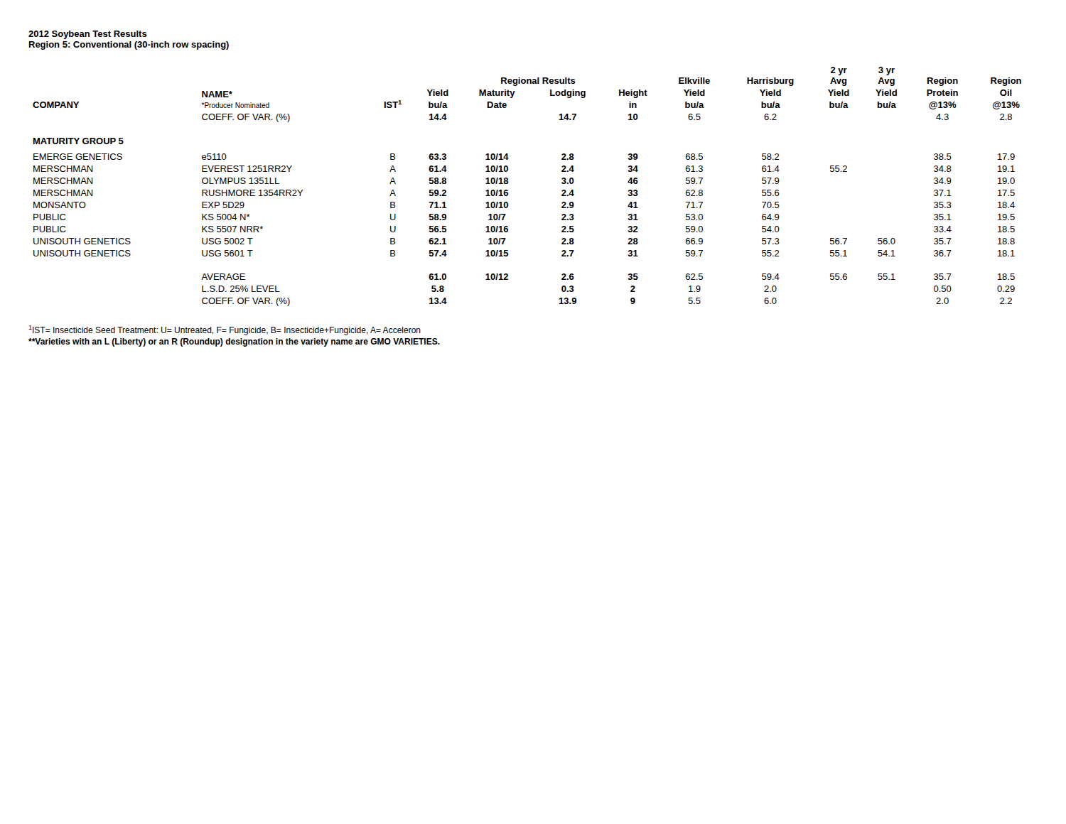2012 Soybean Test Results
Region 5: Conventional (30-inch row spacing)
| COMPANY | NAME* *Producer Nominated | IST 1 | Regional Results | Elkville | Harrisburg | 2 yr Avg | 3 yr Avg | Region | Region |
| --- | --- | --- | --- | --- | --- | --- | --- | --- | --- |
| Yield | Maturity | Lodging | Height | Yield | Yield | Yield | Yield | Protein | Oil |
| bu/a | Date | | in | bu/a | bu/a | bu/a | bu/a | @13% | @13% |
| | COEFF. OF VAR. (%) | | 14.4 | | 14.7 | 10 | 6.5 | 6.2 | | | 4.3 | 2.8 |
| MATURITY GROUP 5 |
| EMERGE GENETICS | e5110 | B | 63.3 | 10/14 | 2.8 | 39 | 68.5 | 58.2 | | | 38.5 | 17.9 |
| MERSCHMAN | EVEREST 1251RR2Y | A | 61.4 | 10/10 | 2.4 | 34 | 61.3 | 61.4 | 55.2 | | 34.8 | 19.1 |
| MERSCHMAN | OLYMPUS 1351LL | A | 58.8 | 10/18 | 3.0 | 46 | 59.7 | 57.9 | | | 34.9 | 19.0 |
| MERSCHMAN | RUSHMORE 1354RR2Y | A | 59.2 | 10/16 | 2.4 | 33 | 62.8 | 55.6 | | | 37.1 | 17.5 |
| MONSANTO | EXP 5D29 | B | 71.1 | 10/10 | 2.9 | 41 | 71.7 | 70.5 | | | 35.3 | 18.4 |
| PUBLIC | KS 5004 N* | U | 58.9 | 10/7 | 2.3 | 31 | 53.0 | 64.9 | | | 35.1 | 19.5 |
| PUBLIC | KS 5507 NRR* | U | 56.5 | 10/16 | 2.5 | 32 | 59.0 | 54.0 | | | 33.4 | 18.5 |
| UNISOUTH GENETICS | USG 5002 T | B | 62.1 | 10/7 | 2.8 | 28 | 66.9 | 57.3 | 56.7 | 56.0 | 35.7 | 18.8 |
| UNISOUTH GENETICS | USG 5601 T | B | 57.4 | 10/15 | 2.7 | 31 | 59.7 | 55.2 | 55.1 | 54.1 | 36.7 | 18.1 |
| | AVERAGE | | 61.0 | 10/12 | 2.6 | 35 | 62.5 | 59.4 | 55.6 | 55.1 | 35.7 | 18.5 |
| | L.S.D. 25% LEVEL | | 5.8 | | 0.3 | 2 | 1.9 | 2.0 | | | 0.50 | 0.29 |
| | COEFF. OF VAR. (%) | | 13.4 | | 13.9 | 9 | 5.5 | 6.0 | | | 2.0 | 2.2 |
1IST= Insecticide Seed Treatment: U= Untreated, F= Fungicide, B= Insecticide+Fungicide, A= Acceleron
**Varieties with an L (Liberty) or an R (Roundup) designation in the variety name are GMO VARIETIES.